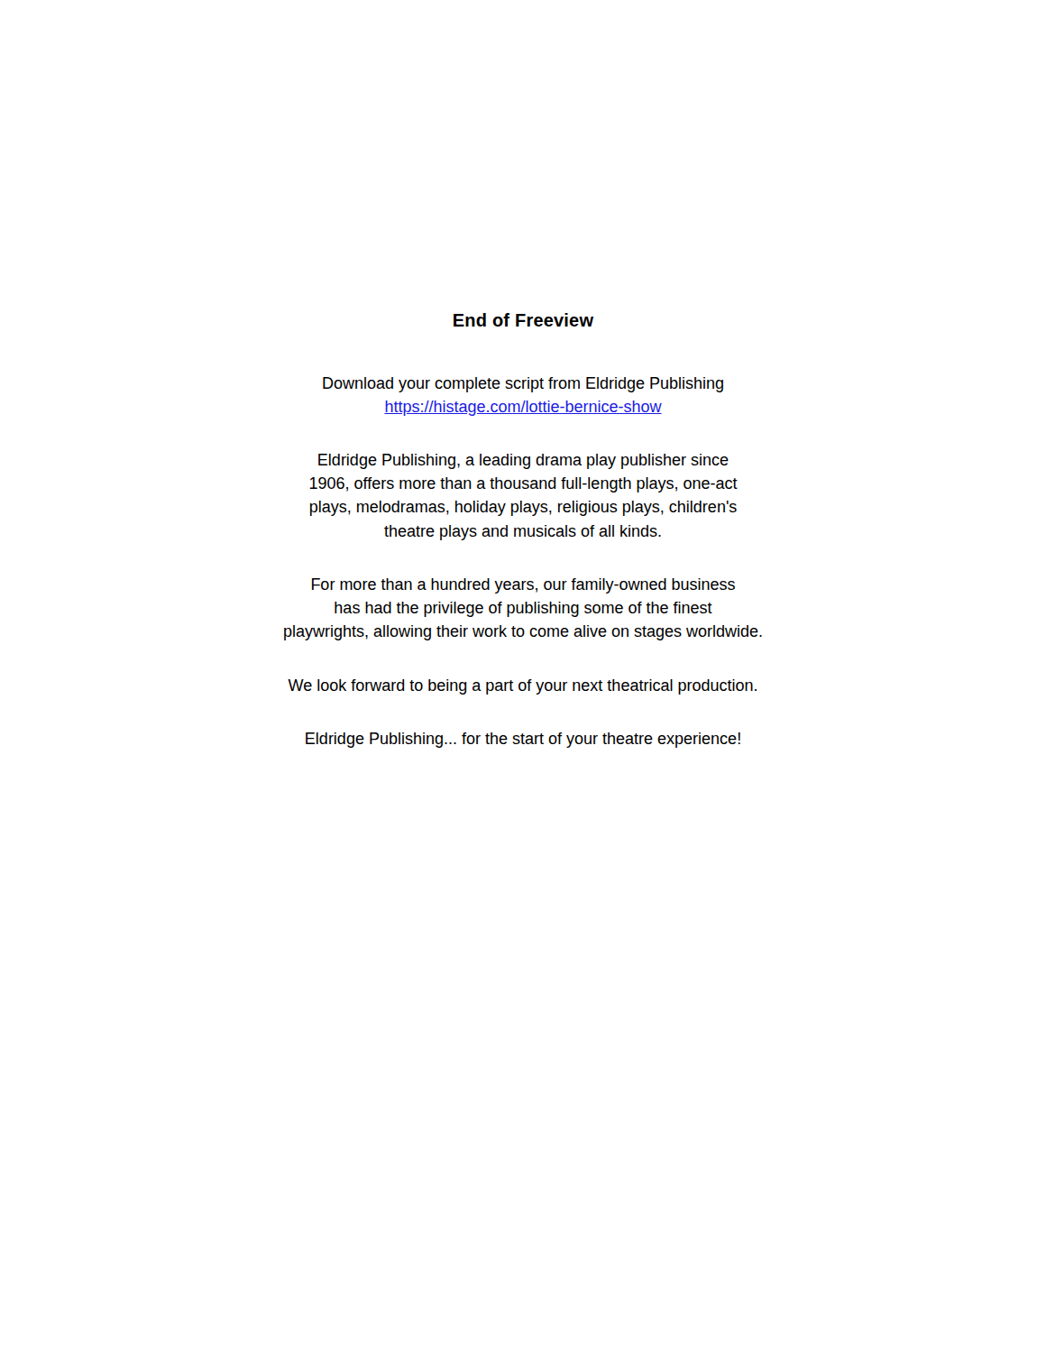End of Freeview
Download your complete script from Eldridge Publishing
https://histage.com/lottie-bernice-show
Eldridge Publishing, a leading drama play publisher since
1906, offers more than a thousand full-length plays, one-act
plays, melodramas, holiday plays, religious plays, children's
theatre plays and musicals of all kinds.
For more than a hundred years, our family-owned business
has had the privilege of publishing some of the finest
playwrights, allowing their work to come alive on stages worldwide.
We look forward to being a part of your next theatrical production.
Eldridge Publishing... for the start of your theatre experience!